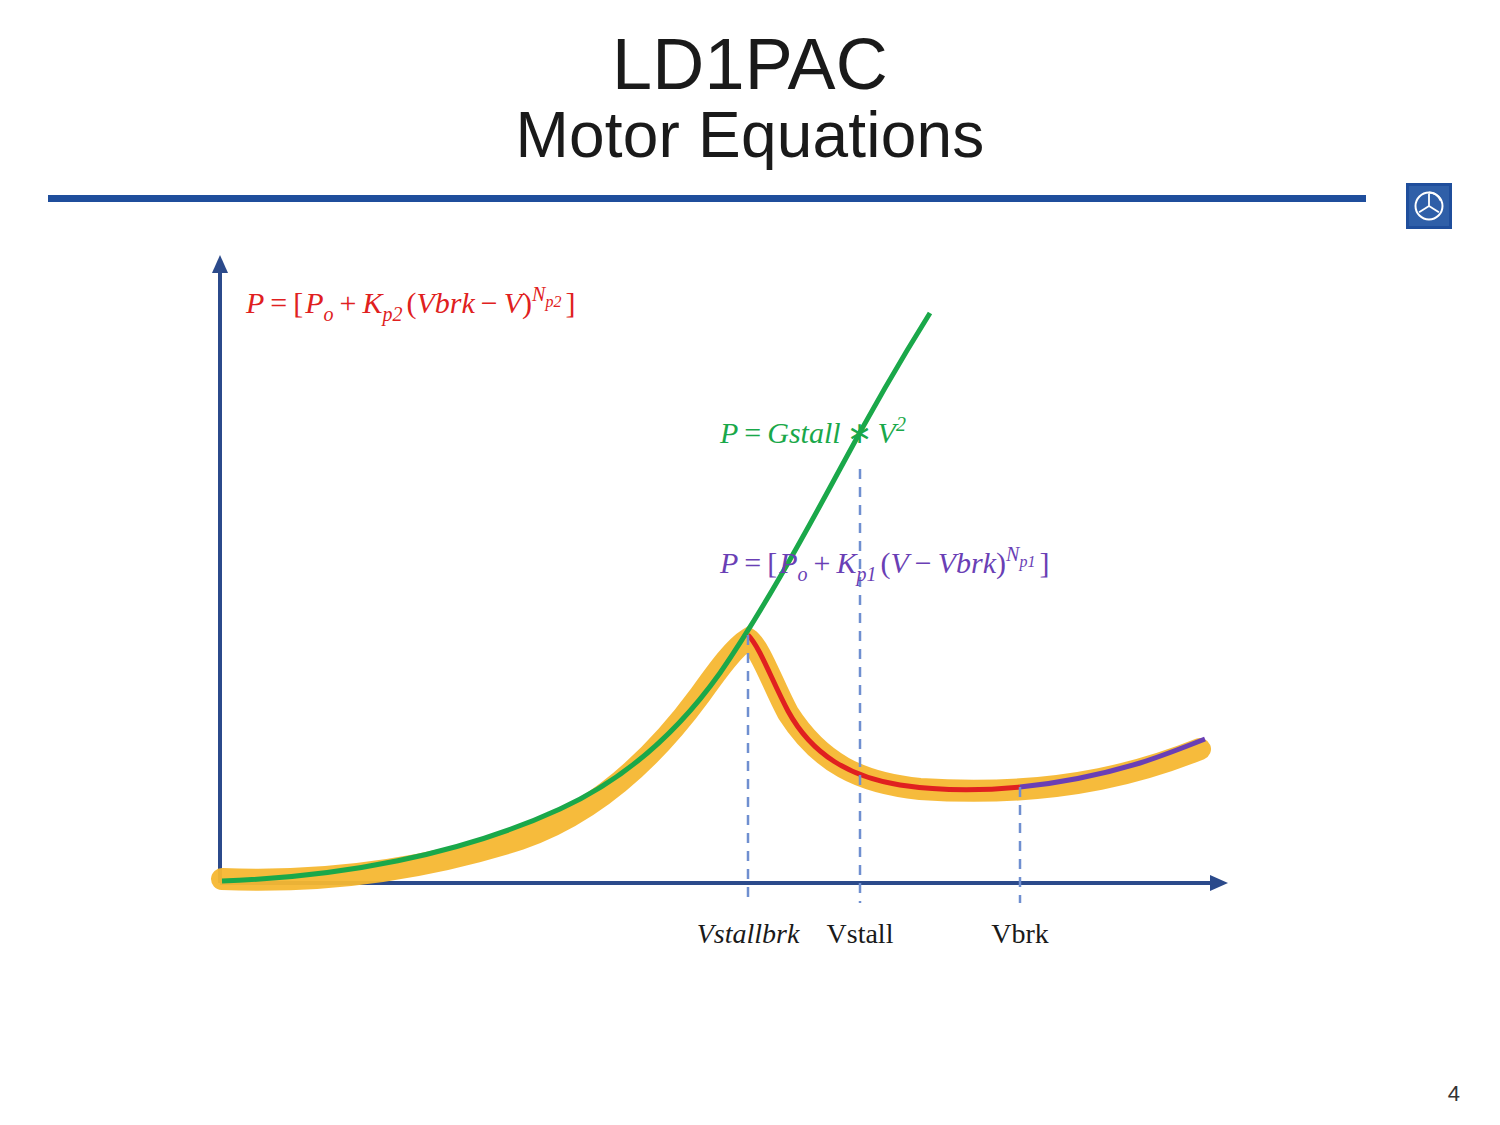LD1PAC
Motor Equations
Motor power versus voltage characteristic with three equation regions A plot of power P against voltage V. A green curve P equals Gstall times V squared rises to a peak at Vstallbrk. A red curve P equals P sub o plus K sub p2 times (Vbrk minus V) raised to N sub p2 falls after the peak. A purple curve P equals P sub o plus K sub p1 times (V minus Vbrk) raised to N sub p1 rises gently after Vbrk. A thick yellow band traces the overall composite characteristic. Dashed vertical lines mark Vstallbrk, Vstall and Vbrk on the horizontal axis. Vstallbrk Vstall Vbrk P=[Po+Kp2(Vbrk−V)Np2] P=Gstall∗V2 P=[Po+Kp1(V−Vbrk)Np1]
4